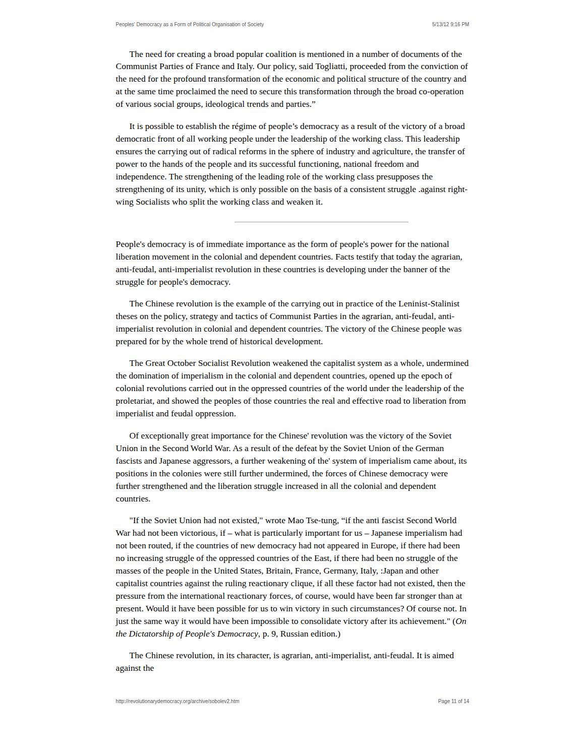Peoples' Democracy as a Form of Political Organisation of Society 5/13/12 9:16 PM
The need for creating a broad popular coalition is mentioned in a number of documents of the Communist Parties of France and Italy. Our policy, said Togliatti, proceeded from the conviction of the need for the profound transformation of the economic and political structure of the country and at the same time proclaimed the need to secure this transformation through the broad co-operation of various social groups, ideological trends and parties.”
It is possible to establish the régime of people’s democracy as a result of the victory of a broad democratic front of all working people under the leadership of the working class. This leadership ensures the carrying out of radical reforms in the sphere of industry and agriculture, the transfer of power to the hands of the people and its successful functioning, national freedom and independence. The strengthening of the leading role of the working class presupposes the strengthening of its unity, which is only possible on the basis of a consistent struggle .against right-wing Socialists who split the working class and weaken it.
People's democracy is of immediate importance as the form of people's power for the national liberation movement in the colonial and dependent countries. Facts testify that today the agrarian, anti-feudal, anti-imperialist revolution in these countries is developing under the banner of the struggle for people's democracy.
The Chinese revolution is the example of the carrying out in practice of the Leninist-Stalinist theses on the policy, strategy and tactics of Communist Parties in the agrarian, anti-feudal, anti-imperialist revolution in colonial and dependent countries. The victory of the Chinese people was prepared for by the whole trend of historical development.
The Great October Socialist Revolution weakened the capitalist system as a whole, undermined the domination of imperialism in the colonial and dependent countries, opened up the epoch of colonial revolutions carried out in the oppressed countries of the world under the leadership of the proletariat, and showed the peoples of those countries the real and effective road to liberation from imperialist and feudal oppression.
Of exceptionally great importance for the Chinese' revolution was the victory of the Soviet Union in the Second World War. As a result of the defeat by the Soviet Union of the German fascists and Japanese aggressors, a further weakening of the' system of imperialism came about, its positions in the colonies were still further undermined, the forces of Chinese democracy were further strengthened and the liberation struggle increased in all the colonial and dependent countries.
"If the Soviet Union had not existed," wrote Mao Tse-tung, “if the anti fascist Second World War had not been victorious, if – what is particularly important for us – Japanese imperialism had not been routed, if the countries of new democracy had not appeared in Europe, if there had been no increasing struggle of the oppressed countries of the East, if there had been no struggle of the masses of the people in the United States, Britain, France, Germany, Italy, :Japan and other capitalist countries against the ruling reactionary clique, if all these factor had not existed, then the pressure from the international reactionary forces, of course, would have been far stronger than at present. Would it have been possible for us to win victory in such circumstances? Of course not. In just the same way it would have been impossible to consolidate victory after its achievement." (On the Dictatorship of People's Democracy, p. 9, Russian edition.)
The Chinese revolution, in its character, is agrarian, anti-imperialist, anti-feudal. It is aimed against the
http://revolutionarydemocracy.org/archive/sobolev2.htm Page 11 of 14